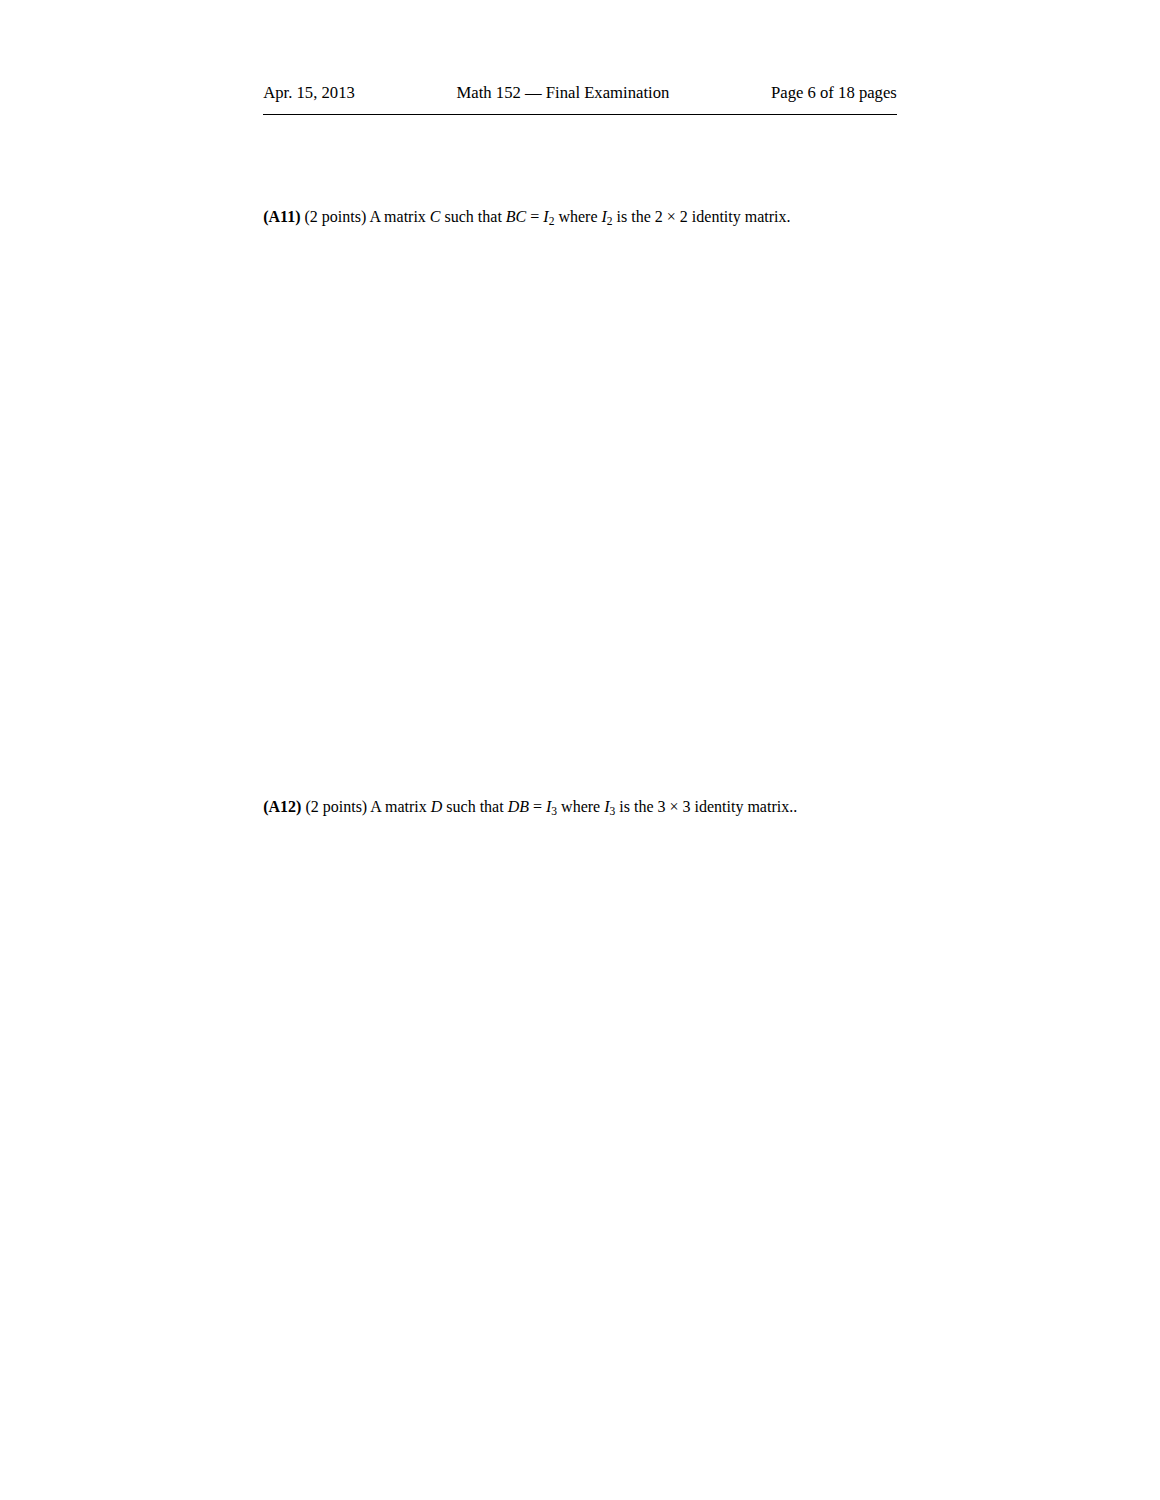Apr. 15, 2013
Math 152 — Final Examination
Page 6 of 18 pages
(A11) (2 points) A matrix C such that BC = I2 where I2 is the 2 × 2 identity matrix.
(A12) (2 points) A matrix D such that DB = I3 where I3 is the 3 × 3 identity matrix..